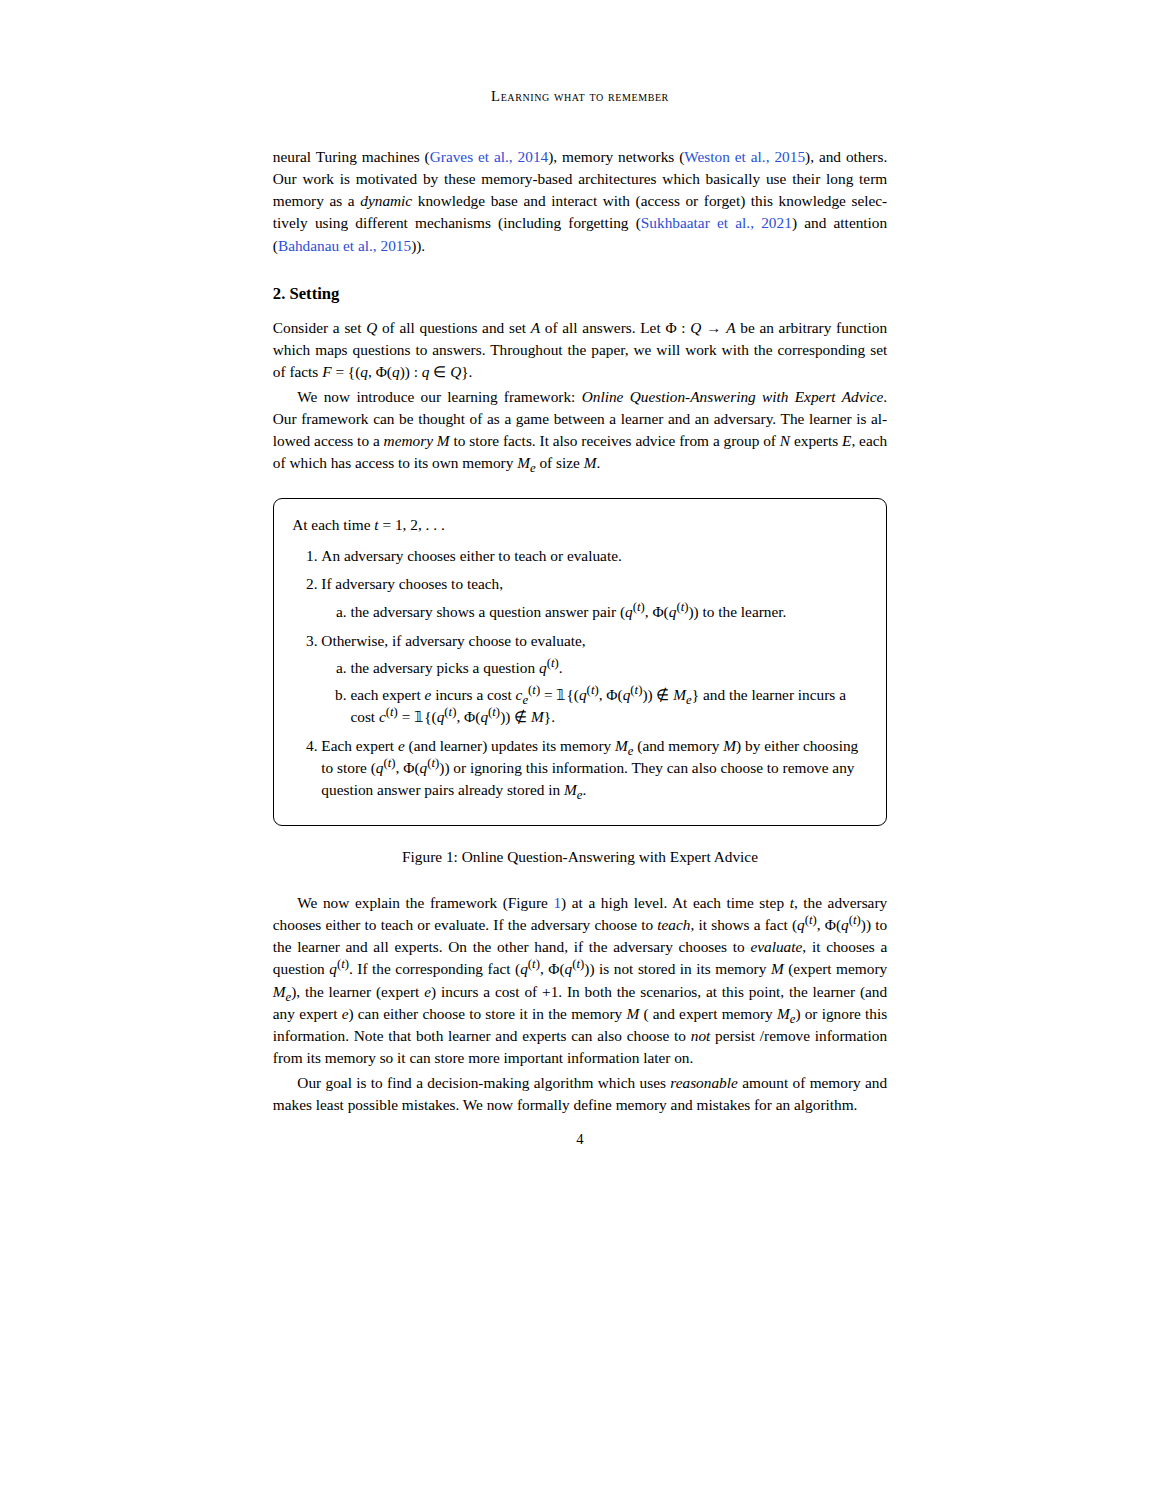Learning what to remember
neural Turing machines (Graves et al., 2014), memory networks (Weston et al., 2015), and others. Our work is motivated by these memory-based architectures which basically use their long term memory as a dynamic knowledge base and interact with (access or forget) this knowledge selectively using different mechanisms (including forgetting (Sukhbaatar et al., 2021) and attention (Bahdanau et al., 2015)).
2. Setting
Consider a set Q of all questions and set A of all answers. Let Φ : Q → A be an arbitrary function which maps questions to answers. Throughout the paper, we will work with the corresponding set of facts F = {(q, Φ(q)) : q ∈ Q}.
We now introduce our learning framework: Online Question-Answering with Expert Advice. Our framework can be thought of as a game between a learner and an adversary. The learner is allowed access to a memory M to store facts. It also receives advice from a group of N experts E, each of which has access to its own memory Me of size M.
At each time t = 1, 2, . . .
An adversary chooses either to teach or evaluate.
If adversary chooses to teach,
the adversary shows a question answer pair (q(t), Φ(q(t))) to the learner.
Otherwise, if adversary choose to evaluate,
the adversary picks a question q(t).
each expert e incurs a cost ce(t) = 𝟙{(q(t), Φ(q(t))) ∉ Me} and the learner incurs a cost c(t) = 𝟙{(q(t), Φ(q(t))) ∉ M}.
Each expert e (and learner) updates its memory Me (and memory M) by either choosing to store (q(t), Φ(q(t))) or ignoring this information. They can also choose to remove any question answer pairs already stored in Me.
Figure 1: Online Question-Answering with Expert Advice
We now explain the framework (Figure 1) at a high level. At each time step t, the adversary chooses either to teach or evaluate. If the adversary choose to teach, it shows a fact (q(t), Φ(q(t))) to the learner and all experts. On the other hand, if the adversary chooses to evaluate, it chooses a question q(t). If the corresponding fact (q(t), Φ(q(t))) is not stored in its memory M (expert memory Me), the learner (expert e) incurs a cost of +1. In both the scenarios, at this point, the learner (and any expert e) can either choose to store it in the memory M ( and expert memory Me) or ignore this information. Note that both learner and experts can also choose to not persist /remove information from its memory so it can store more important information later on.
Our goal is to find a decision-making algorithm which uses reasonable amount of memory and makes least possible mistakes. We now formally define memory and mistakes for an algorithm.
4